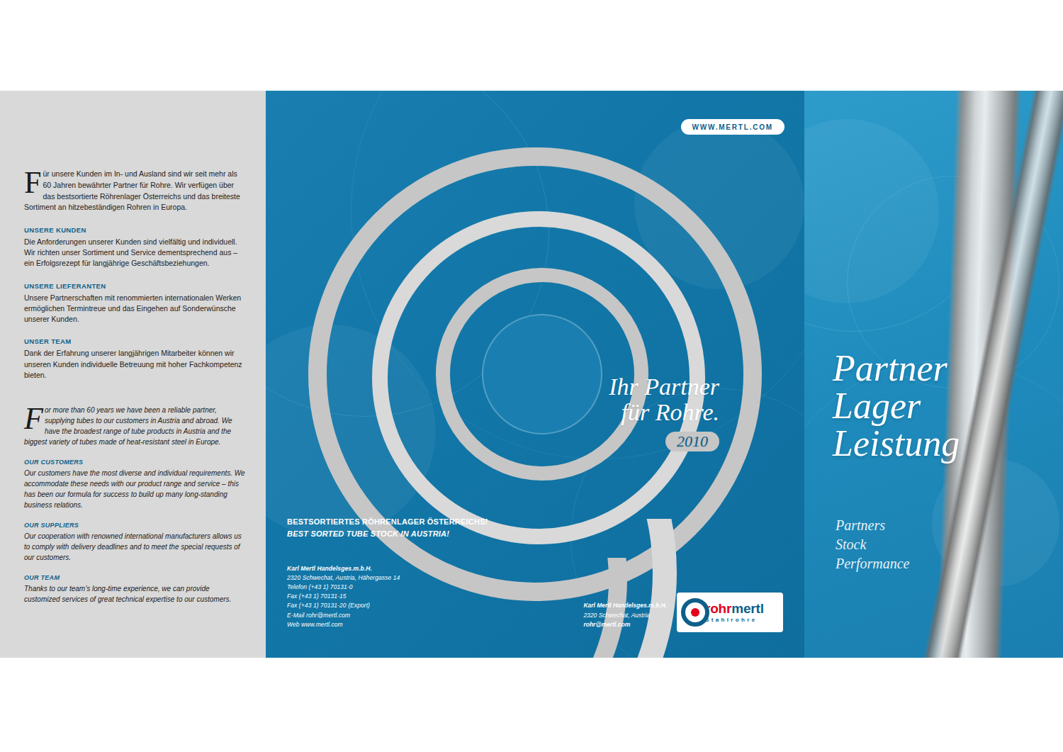Für unsere Kunden im In- und Ausland sind wir seit mehr als 60 Jahren bewährter Partner für Rohre. Wir verfügen über das bestsortierte Röhrenlager Österreichs und das breiteste Sortiment an hitzebeständigen Rohren in Europa.
Unsere Kunden
Die Anforderungen unserer Kunden sind vielfältig und individuell. Wir richten unser Sortiment und Service dementsprechend aus – ein Erfolgsrezept für langjährige Geschäftsbeziehungen.
Unsere Lieferanten
Unsere Partnerschaften mit renommierten internationalen Werken ermöglichen Termintreue und das Eingehen auf Sonderwünsche unserer Kunden.
Unser Team
Dank der Erfahrung unserer langjährigen Mitarbeiter können wir unseren Kunden individuelle Betreuung mit hoher Fachkompetenz bieten.
For more than 60 years we have been a reliable partner, supplying tubes to our customers in Austria and abroad. We have the broadest range of tube products in Austria and the biggest variety of tubes made of heat-resistant steel in Europe.
Our Customers
Our customers have the most diverse and individual requirements. We accommodate these needs with our product range and service – this has been our formula for success to build up many long-standing business relations.
Our Suppliers
Our cooperation with renowned international manufacturers allows us to comply with delivery deadlines and to meet the special requests of our customers.
Our Team
Thanks to our team’s long-time experience, we can provide customized services of great technical expertise to our customers.
WWW.MERTL.COM
Ihr Partner
für Rohre.
2010
BESTSORTIERTES RÖHRENLAGER ÖSTERREICHS! BEST SORTED TUBE STOCK IN AUSTRIA!
Karl Mertl Handelsges.m.b.H.
2320 Schwechat, Austria, Hähergasse 14
Telefon (+43 1) 70131-0
Fax (+43 1) 70131-15
Fax (+43 1) 70131-20 (Export)
E-Mail rohr@mertl.com
Web www.mertl.com
Karl Mertl Handelsges.m.b.H.
2320 Schwechat, Austria
rohr@mertl.com
rohr mertl
Stahlrohre
Partner
Lager
Leistung
Partners
Stock
Performance